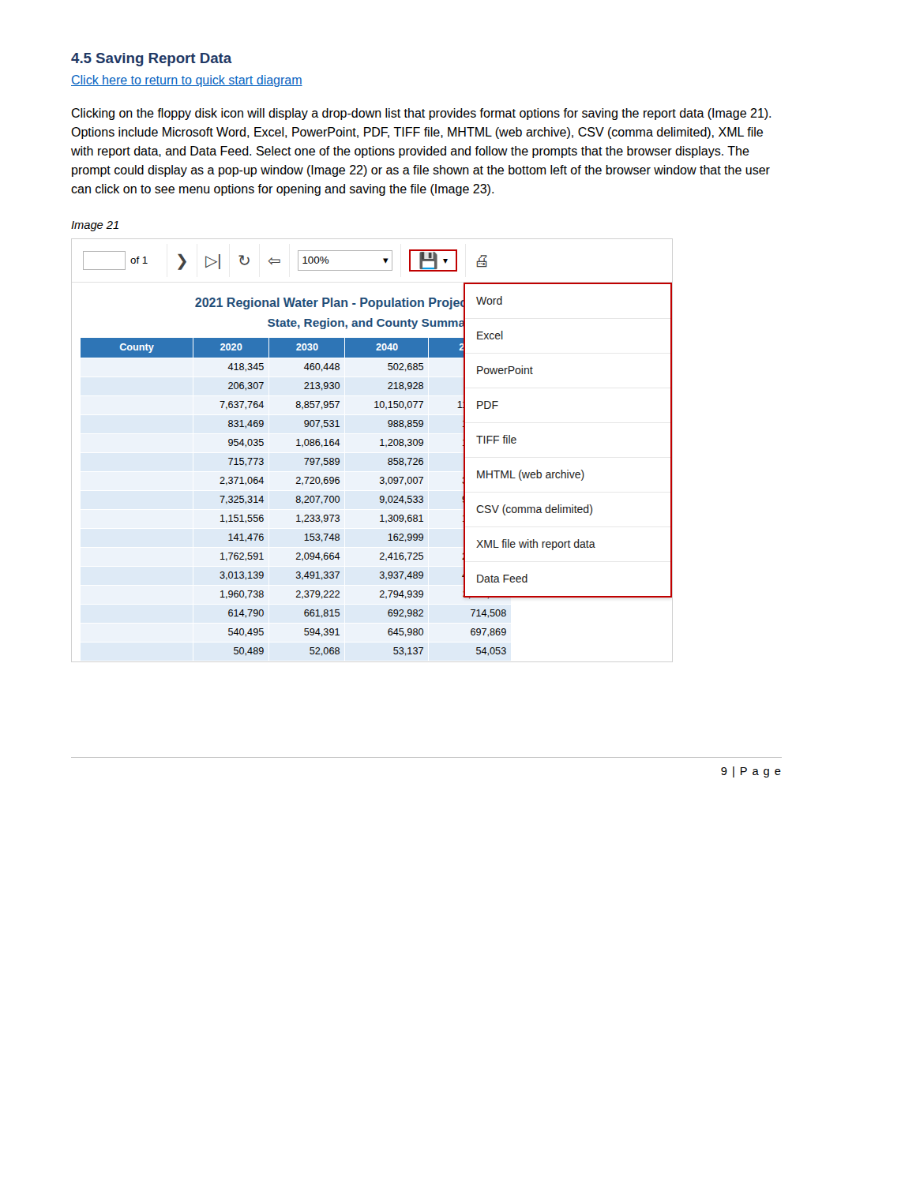4.5 Saving Report Data
Click here to return to quick start diagram
Clicking on the floppy disk icon will display a drop-down list that provides format options for saving the report data (Image 21). Options include Microsoft Word, Excel, PowerPoint, PDF, TIFF file, MHTML (web archive), CSV (comma delimited), XML file with report data, and Data Feed. Select one of the options provided and follow the prompts that the browser displays. The prompt could display as a pop-up window (Image 22) or as a file shown at the bottom left of the browser window that the user can click on to see menu options for opening and saving the file (Image 23).
Image 21
of 1
❯
▷|
↻
⇦
100%▾
💾▾
🖨
2021 Regional Water Plan - Population Projections for 2020
State, Region, and County Summary
| County | 2020 | 2030 | 2040 | 2050 |
| --- | --- | --- | --- | --- |
| | 418,345 | 460,448 | 502,685 | 545,895 |
| | 206,307 | 213,930 | 218,928 | 222,760 |
| | 7,637,764 | 8,857,957 | 10,150,077 | 11,533,432 |
| | 831,469 | 907,531 | 988,859 | 1,089,197 |
| | 954,035 | 1,086,164 | 1,208,309 | 1,329,384 |
| | 715,773 | 797,589 | 858,726 | 918,597 |
| | 2,371,064 | 2,720,696 | 3,097,007 | 3,494,544 |
| | 7,325,314 | 8,207,700 | 9,024,533 | 9,867,512 |
| | 1,151,556 | 1,233,973 | 1,309,681 | 1,388,867 |
| | 141,476 | 153,748 | 162,999 | 171,145 |
| | 1,762,591 | 2,094,664 | 2,416,725 | 2,697,306 |
| | 3,013,139 | 3,491,337 | 3,937,489 | 4,357,274 |
| | 1,960,738 | 2,379,222 | 2,794,939 | 3,211,938 |
| | 614,790 | 661,815 | 692,982 | 714,508 |
| | 540,495 | 594,391 | 645,980 | 697,869 |
| | 50,489 | 52,068 | 53,137 | 54,053 |
Word
Excel
PowerPoint
PDF
TIFF file
MHTML (web archive)
CSV (comma delimited)
XML file with report data
Data Feed
9 | P a g e